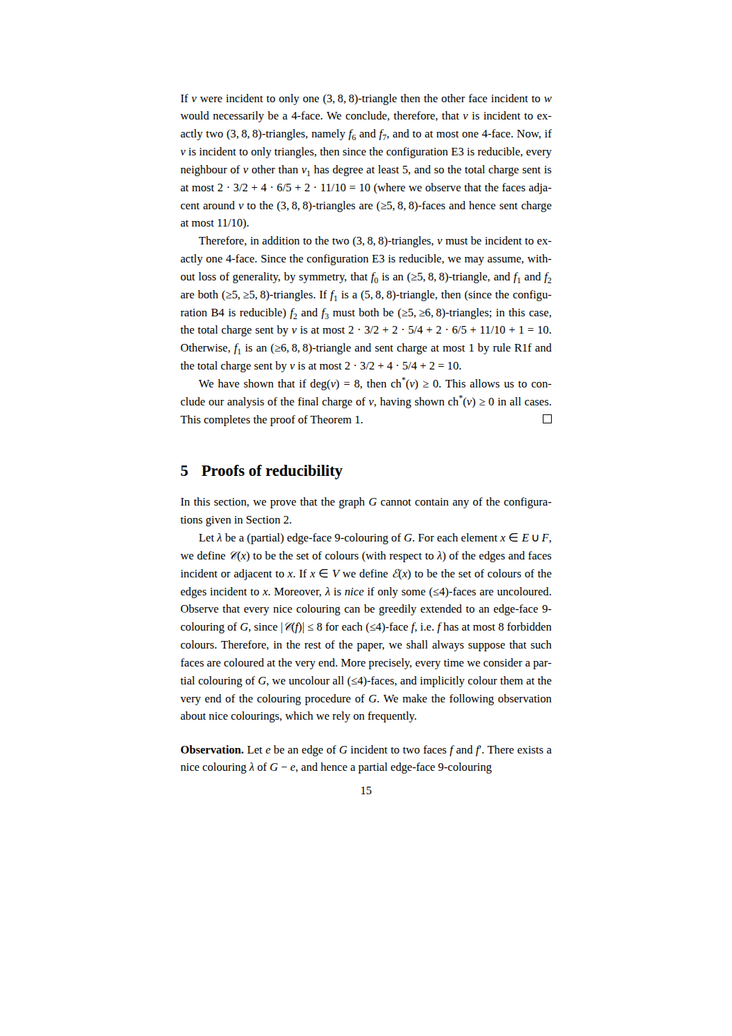If v were incident to only one (3, 8, 8)-triangle then the other face incident to w would necessarily be a 4-face. We conclude, therefore, that v is incident to exactly two (3, 8, 8)-triangles, namely f6 and f7, and to at most one 4-face. Now, if v is incident to only triangles, then since the configuration E3 is reducible, every neighbour of v other than v1 has degree at least 5, and so the total charge sent is at most 2 · 3/2 + 4 · 6/5 + 2 · 11/10 = 10 (where we observe that the faces adjacent around v to the (3, 8, 8)-triangles are (≥5, 8, 8)-faces and hence sent charge at most 11/10).
Therefore, in addition to the two (3, 8, 8)-triangles, v must be incident to exactly one 4-face. Since the configuration E3 is reducible, we may assume, without loss of generality, by symmetry, that f0 is an (≥5, 8, 8)-triangle, and f1 and f2 are both (≥5, ≥5, 8)-triangles. If f1 is a (5, 8, 8)-triangle, then (since the configuration B4 is reducible) f2 and f3 must both be (≥5, ≥6, 8)-triangles; in this case, the total charge sent by v is at most 2 · 3/2 + 2 · 5/4 + 2 · 6/5 + 11/10 + 1 = 10. Otherwise, f1 is an (≥6, 8, 8)-triangle and sent charge at most 1 by rule R1f and the total charge sent by v is at most 2 · 3/2 + 4 · 5/4 + 2 = 10.
We have shown that if deg(v) = 8, then ch*(v) ≥ 0. This allows us to conclude our analysis of the final charge of v, having shown ch*(v) ≥ 0 in all cases. This completes the proof of Theorem 1.
5 Proofs of reducibility
In this section, we prove that the graph G cannot contain any of the configurations given in Section 2.
Let λ be a (partial) edge-face 9-colouring of G. For each element x ∈ E ∪ F, we define 𝒞(x) to be the set of colours (with respect to λ) of the edges and faces incident or adjacent to x. If x ∈ V we define ℰ(x) to be the set of colours of the edges incident to x. Moreover, λ is nice if only some (≤4)-faces are uncoloured. Observe that every nice colouring can be greedily extended to an edge-face 9-colouring of G, since |𝒞(f)| ≤ 8 for each (≤4)-face f, i.e. f has at most 8 forbidden colours. Therefore, in the rest of the paper, we shall always suppose that such faces are coloured at the very end. More precisely, every time we consider a partial colouring of G, we uncolour all (≤4)-faces, and implicitly colour them at the very end of the colouring procedure of G. We make the following observation about nice colourings, which we rely on frequently.
Observation. Let e be an edge of G incident to two faces f and f′. There exists a nice colouring λ of G − e, and hence a partial edge-face 9-colouring
15